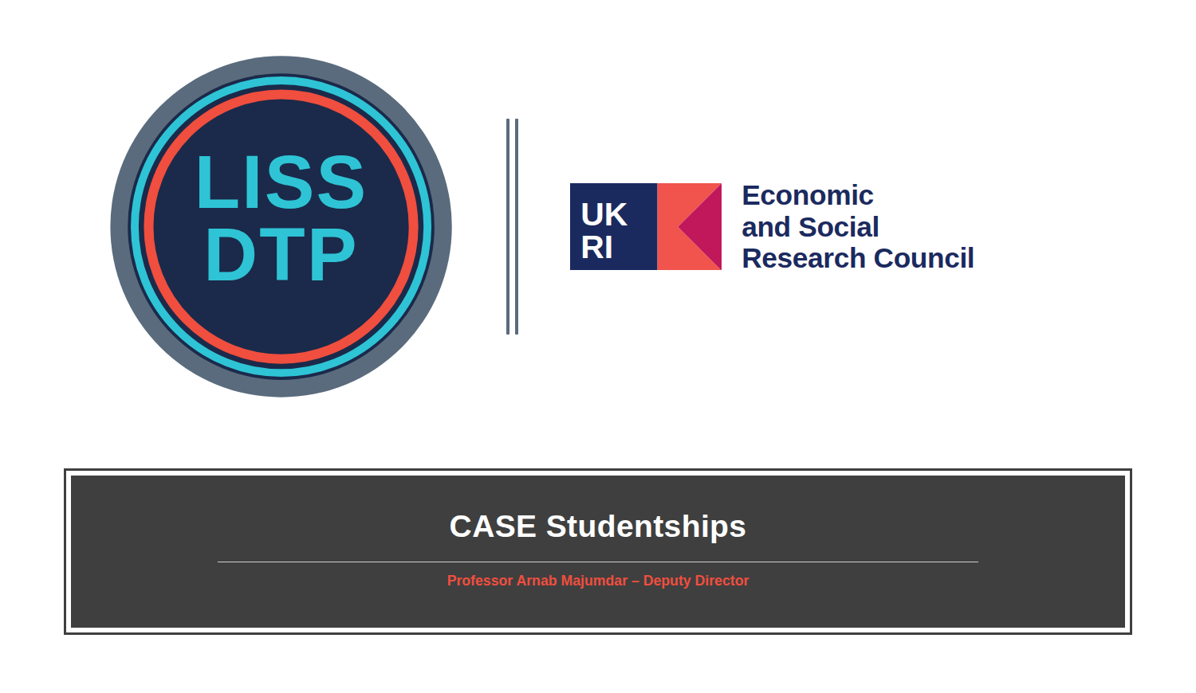LISS DTP
UK RI
Economic
and Social
Research Council
CASE Studentships
Professor Arnab Majumdar – Deputy Director